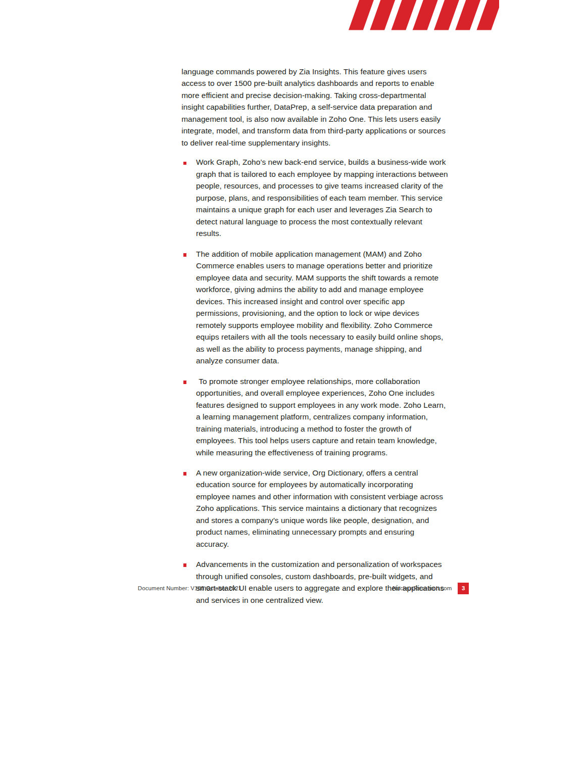language commands powered by Zia Insights. This feature gives users access to over 1500 pre-built analytics dashboards and reports to enable more efficient and precise decision-making. Taking cross-departmental insight capabilities further, DataPrep, a self-service data preparation and management tool, is also now available in Zoho One. This lets users easily integrate, model, and transform data from third-party applications or sources to deliver real-time supplementary insights.
Work Graph, Zoho’s new back-end service, builds a business-wide work graph that is tailored to each employee by mapping interactions between people, resources, and processes to give teams increased clarity of the purpose, plans, and responsibilities of each team member. This service maintains a unique graph for each user and leverages Zia Search to detect natural language to process the most contextually relevant results.
The addition of mobile application management (MAM) and Zoho Commerce enables users to manage operations better and prioritize employee data and security. MAM supports the shift towards a remote workforce, giving admins the ability to add and manage employee devices. This increased insight and control over specific app permissions, provisioning, and the option to lock or wipe devices remotely supports employee mobility and flexibility. Zoho Commerce equips retailers with all the tools necessary to easily build online shops, as well as the ability to process payments, manage shipping, and analyze consumer data.
To promote stronger employee relationships, more collaboration opportunities, and overall employee experiences, Zoho One includes features designed to support employees in any work mode. Zoho Learn, a learning management platform, centralizes company information, training materials, introducing a method to foster the growth of employees. This tool helps users capture and retain team knowledge, while measuring the effectiveness of training programs.
A new organization-wide service, Org Dictionary, offers a central education source for employees by automatically incorporating employee names and other information with consistent verbiage across Zoho applications. This service maintains a dictionary that recognizes and stores a company’s unique words like people, designation, and product names, eliminating unnecessary prompts and ensuring accuracy.
Advancements in the customization and personalization of workspaces through unified consoles, custom dashboards, pre-built widgets, and smart-stack UI enable users to aggregate and explore their applications and services in one centralized view.
Document Number: V168 October 2021 NucleusResearch.com 3